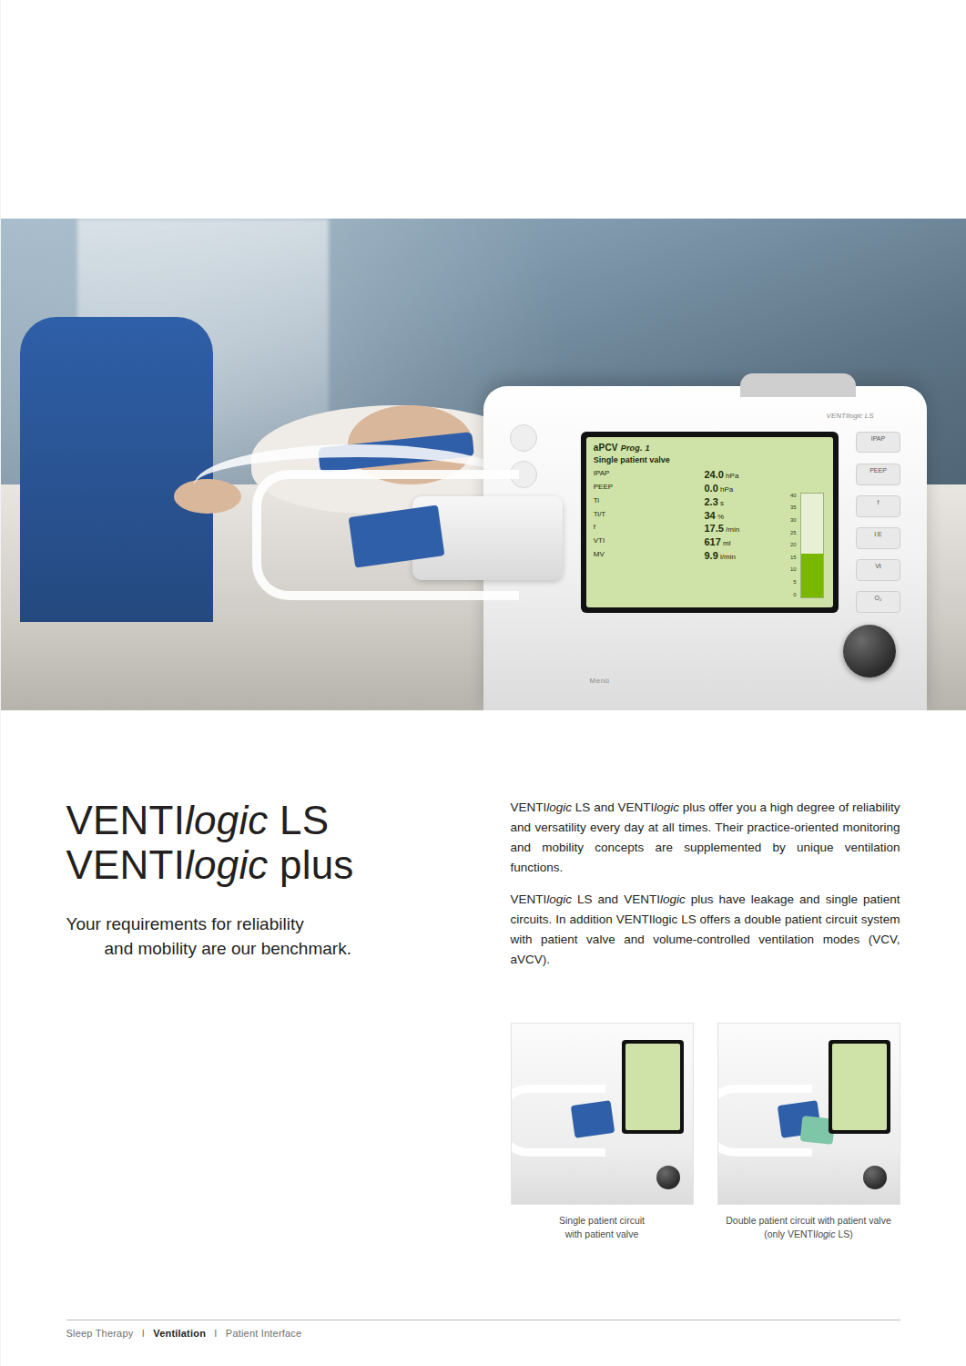VENTIlogic LS
aPCV Prog. 1
Single patient valve
IPAP
24.0 hPa
PEEP
0.0 hPa
Ti
2.3 s
Ti/T
34 %
f
17.5 /min
VTI
617 ml
MV
9.9 l/min
4035302520151050
IPAP PEEP f I:E Vt O₂
Menü
VENTIlogic LS
VENTIlogic plus
Your requirements for reliability and mobility are our benchmark.
VENTIlogic LS and VENTIlogic plus offer you a high degree of reliability and versatility every day at all times. Their practice-oriented monitoring and mobility concepts are supplemented by unique ventilation functions.
VENTIlogic LS and VENTIlogic plus have leakage and single patient circuits. In addition VENTIlogic LS offers a double patient circuit system with patient valve and volume-controlled ventilation modes (VCV, aVCV).
Single patient circuit
with patient valve
Double patient circuit with patient valve
(only VENTIlogic LS)
Sleep Therapy I Ventilation I Patient Interface